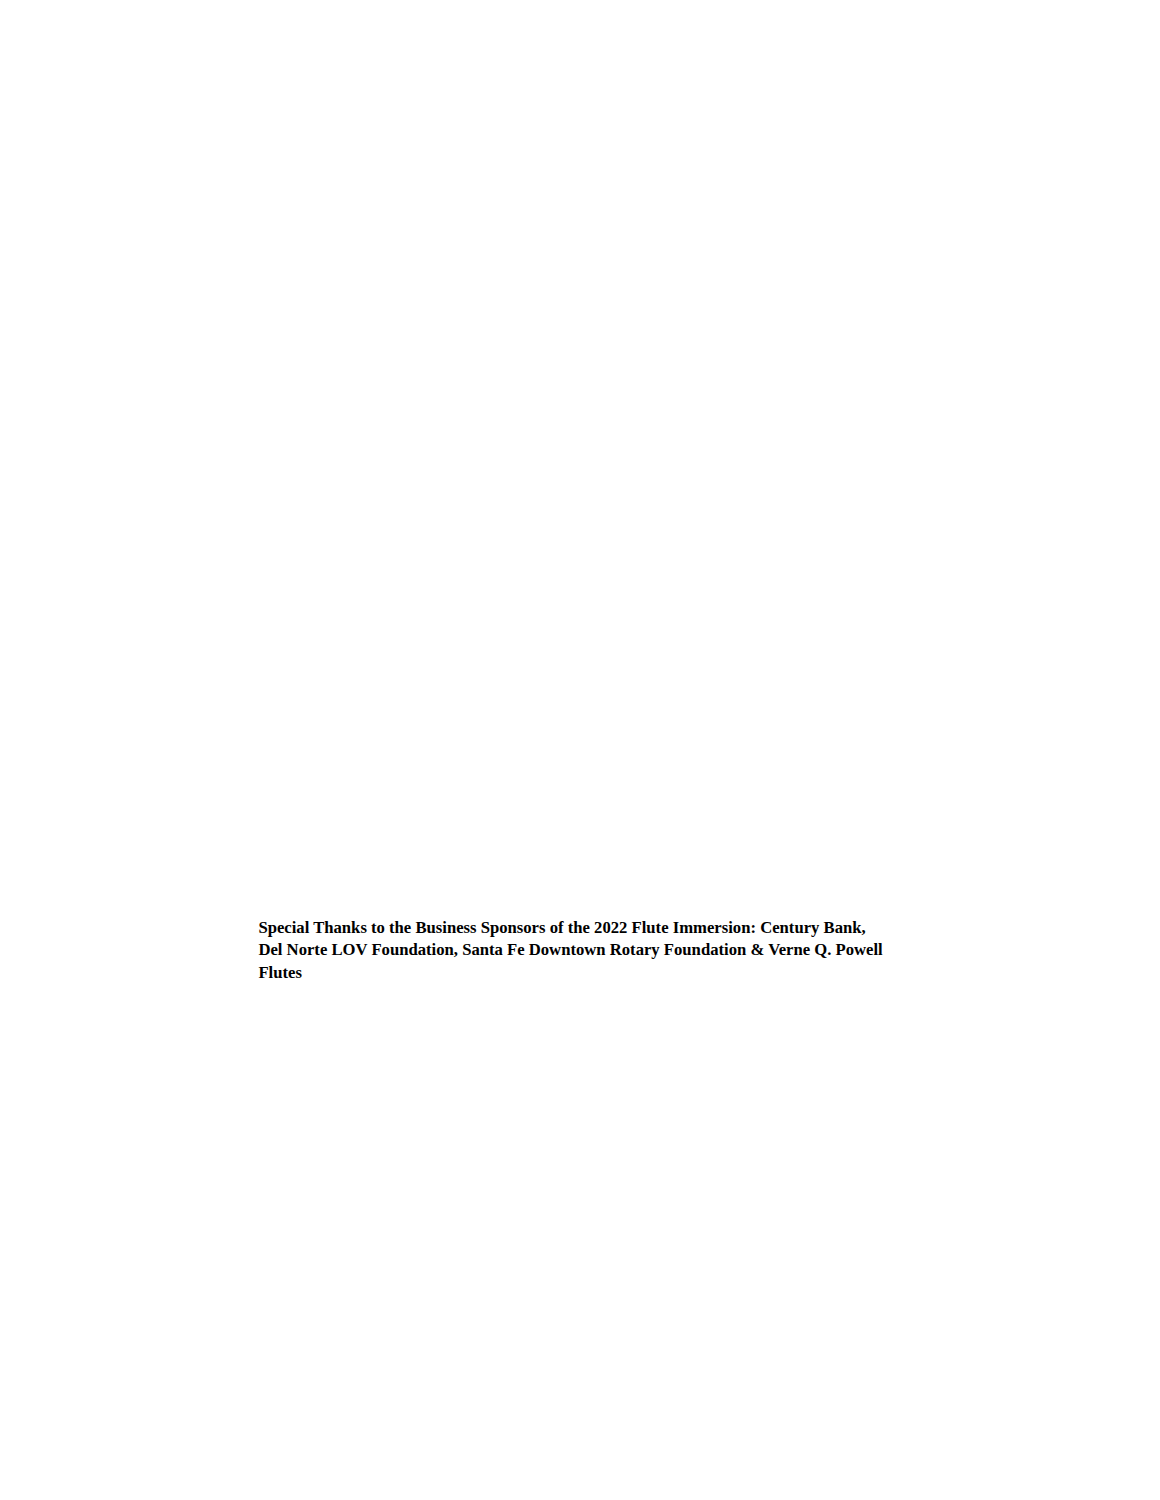Special Thanks to the Business Sponsors of the 2022 Flute Immersion: Century Bank, Del Norte LOV Foundation, Santa Fe Downtown Rotary Foundation & Verne Q. Powell Flutes